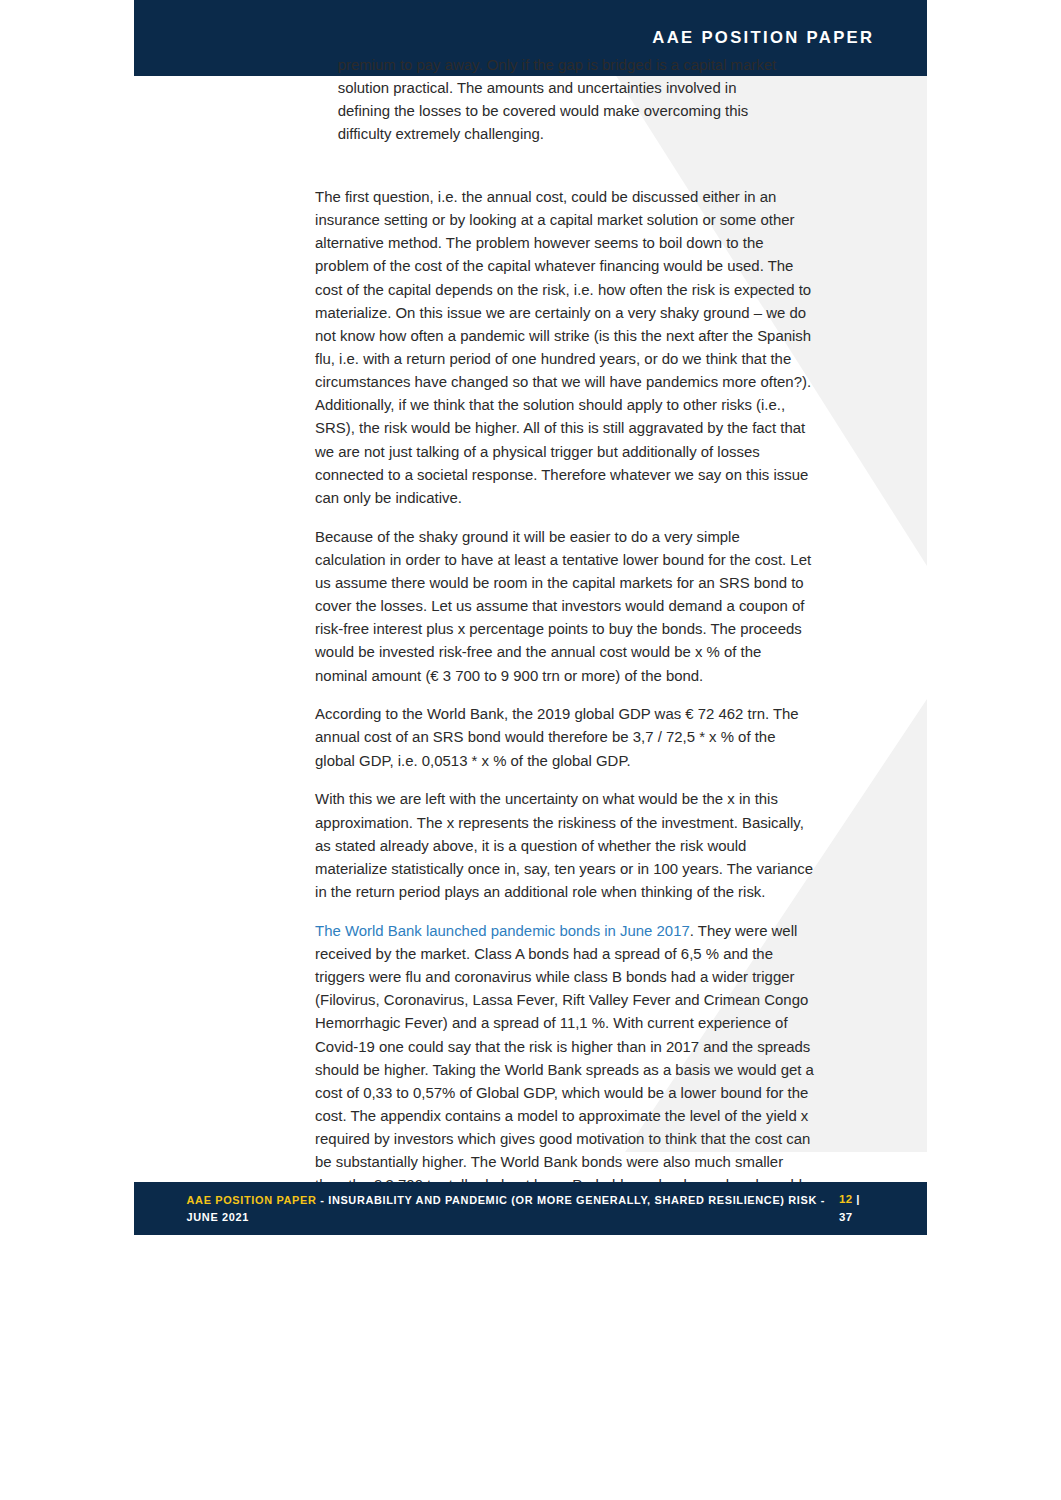AAE POSITION PAPER
premium to pay away. Only if the gap is bridged is a capital market solution practical. The amounts and uncertainties involved in defining the losses to be covered would make overcoming this difficulty extremely challenging.
The first question, i.e. the annual cost, could be discussed either in an insurance setting or by looking at a capital market solution or some other alternative method. The problem however seems to boil down to the problem of the cost of the capital whatever financing would be used. The cost of the capital depends on the risk, i.e. how often the risk is expected to materialize. On this issue we are certainly on a very shaky ground – we do not know how often a pandemic will strike (is this the next after the Spanish flu, i.e. with a return period of one hundred years, or do we think that the circumstances have changed so that we will have pandemics more often?). Additionally, if we think that the solution should apply to other risks (i.e., SRS), the risk would be higher. All of this is still aggravated by the fact that we are not just talking of a physical trigger but additionally of losses connected to a societal response. Therefore whatever we say on this issue can only be indicative.
Because of the shaky ground it will be easier to do a very simple calculation in order to have at least a tentative lower bound for the cost. Let us assume there would be room in the capital markets for an SRS bond to cover the losses. Let us assume that investors would demand a coupon of risk-free interest plus x percentage points to buy the bonds. The proceeds would be invested risk-free and the annual cost would be x % of the nominal amount (€ 3 700 to 9 900 trn or more) of the bond.
According to the World Bank, the 2019 global GDP was € 72 462 trn. The annual cost of an SRS bond would therefore be 3,7 / 72,5 * x % of the global GDP, i.e. 0,0513 * x % of the global GDP.
With this we are left with the uncertainty on what would be the x in this approximation. The x represents the riskiness of the investment. Basically, as stated already above, it is a question of whether the risk would materialize statistically once in, say, ten years or in 100 years. The variance in the return period plays an additional role when thinking of the risk.
The World Bank launched pandemic bonds in June 2017. They were well received by the market. Class A bonds had a spread of 6,5 % and the triggers were flu and coronavirus while class B bonds had a wider trigger (Filovirus, Coronavirus, Lassa Fever, Rift Valley Fever and Crimean Congo Hemorrhagic Fever) and a spread of 11,1 %. With current experience of Covid-19 one could say that the risk is higher than in 2017 and the spreads should be higher. Taking the World Bank spreads as a basis we would get a cost of 0,33 to 0,57% of Global GDP, which would be a lower bound for the cost. The appendix contains a model to approximate the level of the yield x required by investors which gives good motivation to think that the cost can be substantially higher. The World Bank bonds were also much smaller than the € 3 700 trn talked about here. Probably such a larger bond would also increase the spread.
AAE POSITION PAPER - INSURABILITY AND PANDEMIC (OR MORE GENERALLY, SHARED RESILIENCE) RISK - JUNE 2021
12 | 37